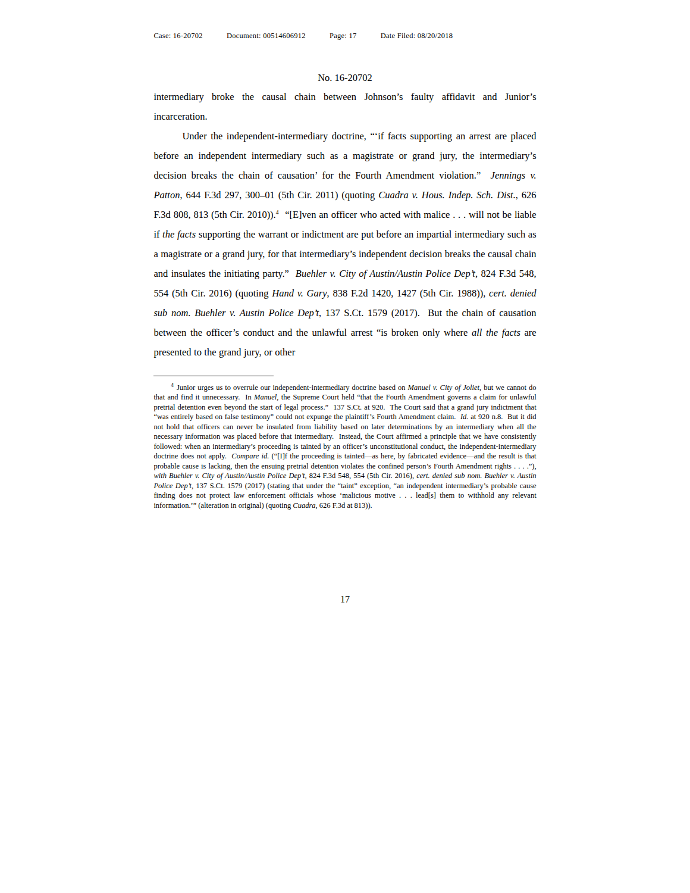Case: 16-20702 Document: 00514606912 Page: 17 Date Filed: 08/20/2018
No. 16-20702
intermediary broke the causal chain between Johnson’s faulty affidavit and Junior’s incarceration.
Under the independent-intermediary doctrine, “‘if facts supporting an arrest are placed before an independent intermediary such as a magistrate or grand jury, the intermediary’s decision breaks the chain of causation’ for the Fourth Amendment violation.” Jennings v. Patton, 644 F.3d 297, 300–01 (5th Cir. 2011) (quoting Cuadra v. Hous. Indep. Sch. Dist., 626 F.3d 808, 813 (5th Cir. 2010)).4 “[E]ven an officer who acted with malice . . . will not be liable if the facts supporting the warrant or indictment are put before an impartial intermediary such as a magistrate or a grand jury, for that intermediary’s independent decision breaks the causal chain and insulates the initiating party.” Buehler v. City of Austin/Austin Police Dep’t, 824 F.3d 548, 554 (5th Cir. 2016) (quoting Hand v. Gary, 838 F.2d 1420, 1427 (5th Cir. 1988)), cert. denied sub nom. Buehler v. Austin Police Dep’t, 137 S.Ct. 1579 (2017). But the chain of causation between the officer’s conduct and the unlawful arrest “is broken only where all the facts are presented to the grand jury, or other
4 Junior urges us to overrule our independent-intermediary doctrine based on Manuel v. City of Joliet, but we cannot do that and find it unnecessary. In Manuel, the Supreme Court held “that the Fourth Amendment governs a claim for unlawful pretrial detention even beyond the start of legal process.” 137 S.Ct. at 920. The Court said that a grand jury indictment that “was entirely based on false testimony” could not expunge the plaintiff’s Fourth Amendment claim. Id. at 920 n.8. But it did not hold that officers can never be insulated from liability based on later determinations by an intermediary when all the necessary information was placed before that intermediary. Instead, the Court affirmed a principle that we have consistently followed: when an intermediary’s proceeding is tainted by an officer’s unconstitutional conduct, the independent-intermediary doctrine does not apply. Compare id. (“[I]f the proceeding is tainted—as here, by fabricated evidence—and the result is that probable cause is lacking, then the ensuing pretrial detention violates the confined person’s Fourth Amendment rights . . . .”), with Buehler v. City of Austin/Austin Police Dep’t, 824 F.3d 548, 554 (5th Cir. 2016), cert. denied sub nom. Buehler v. Austin Police Dep’t, 137 S.Ct. 1579 (2017) (stating that under the “taint” exception, “an independent intermediary’s probable cause finding does not protect law enforcement officials whose ‘malicious motive . . . lead[s] them to withhold any relevant information.’” (alteration in original) (quoting Cuadra, 626 F.3d at 813)).
17